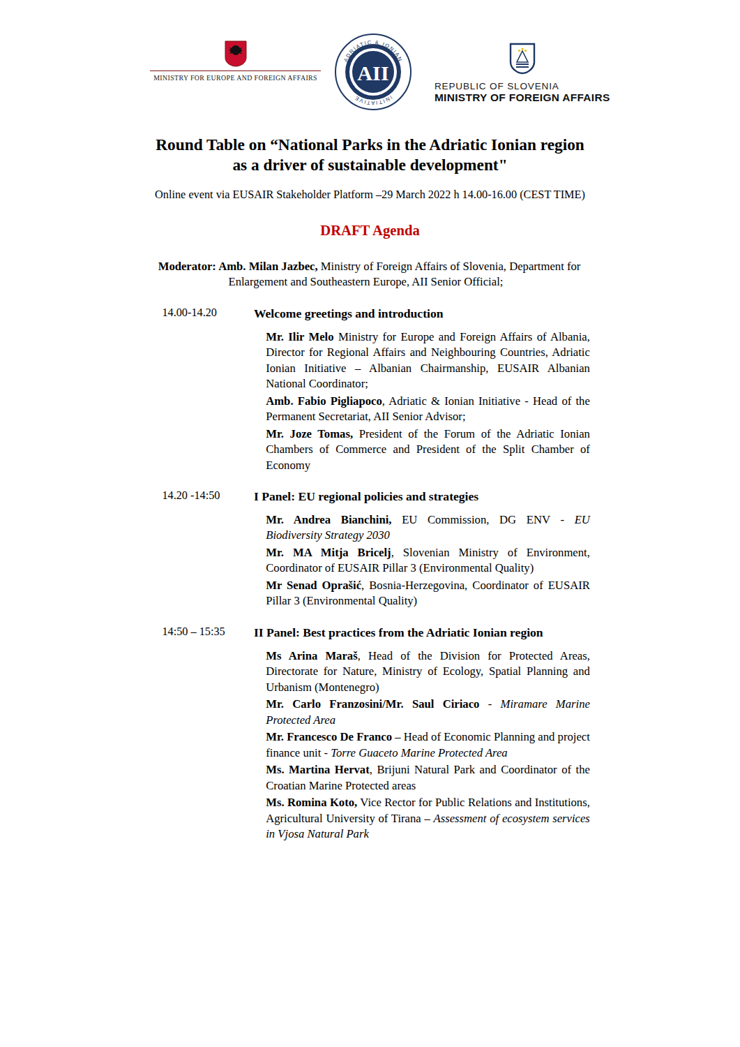MINISTRY FOR EUROPE AND FOREIGN AFFAIRS
AII ADRIATIC & IONIAN INITIATIVE
REPUBLIC OF SLOVENIA
MINISTRY OF FOREIGN AFFAIRS
Round Table on “National Parks in the Adriatic Ionian region
as a driver of sustainable development"
Online event via EUSAIR Stakeholder Platform –29 March 2022 h 14.00-16.00 (CEST TIME)
DRAFT Agenda
Moderator: Amb. Milan Jazbec, Ministry of Foreign Affairs of Slovenia, Department for Enlargement and Southeastern Europe, AII Senior Official;
14.00-14.20
Welcome greetings and introduction
Mr. Ilir Melo Ministry for Europe and Foreign Affairs of Albania, Director for Regional Affairs and Neighbouring Countries, Adriatic Ionian Initiative – Albanian Chairmanship, EUSAIR Albanian National Coordinator;
Amb. Fabio Pigliapoco, Adriatic & Ionian Initiative - Head of the Permanent Secretariat, AII Senior Advisor;
Mr. Joze Tomas, President of the Forum of the Adriatic Ionian Chambers of Commerce and President of the Split Chamber of Economy
14.20 -14:50
I Panel: EU regional policies and strategies
Mr. Andrea Bianchini, EU Commission, DG ENV - EU Biodiversity Strategy 2030
Mr. MA Mitja Bricelj, Slovenian Ministry of Environment, Coordinator of EUSAIR Pillar 3 (Environmental Quality)
Mr Senad Oprašić, Bosnia-Herzegovina, Coordinator of EUSAIR Pillar 3 (Environmental Quality)
14:50 – 15:35
II Panel: Best practices from the Adriatic Ionian region
Ms Arina Maraš, Head of the Division for Protected Areas, Directorate for Nature, Ministry of Ecology, Spatial Planning and Urbanism (Montenegro)
Mr. Carlo Franzosini/Mr. Saul Ciriaco - Miramare Marine Protected Area
Mr. Francesco De Franco – Head of Economic Planning and project finance unit - Torre Guaceto Marine Protected Area
Ms. Martina Hervat, Brijuni Natural Park and Coordinator of the Croatian Marine Protected areas
Ms. Romina Koto, Vice Rector for Public Relations and Institutions, Agricultural University of Tirana – Assessment of ecosystem services in Vjosa Natural Park